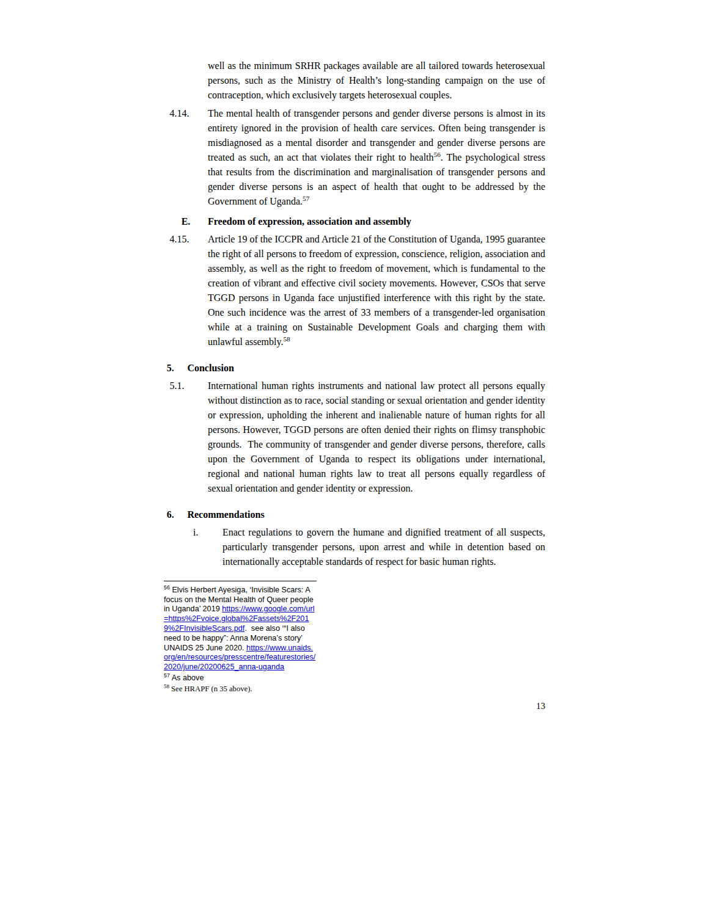well as the minimum SRHR packages available are all tailored towards heterosexual persons, such as the Ministry of Health’s long-standing campaign on the use of contraception, which exclusively targets heterosexual couples.
4.14.
The mental health of transgender persons and gender diverse persons is almost in its entirety ignored in the provision of health care services. Often being transgender is misdiagnosed as a mental disorder and transgender and gender diverse persons are treated as such, an act that violates their right to health56. The psychological stress that results from the discrimination and marginalisation of transgender persons and gender diverse persons is an aspect of health that ought to be addressed by the Government of Uganda.57
E.
Freedom of expression, association and assembly
4.15.
Article 19 of the ICCPR and Article 21 of the Constitution of Uganda, 1995 guarantee the right of all persons to freedom of expression, conscience, religion, association and assembly, as well as the right to freedom of movement, which is fundamental to the creation of vibrant and effective civil society movements. However, CSOs that serve TGGD persons in Uganda face unjustified interference with this right by the state. One such incidence was the arrest of 33 members of a transgender-led organisation while at a training on Sustainable Development Goals and charging them with unlawful assembly.58
5.
Conclusion
5.1.
International human rights instruments and national law protect all persons equally without distinction as to race, social standing or sexual orientation and gender identity or expression, upholding the inherent and inalienable nature of human rights for all persons. However, TGGD persons are often denied their rights on flimsy transphobic grounds. The community of transgender and gender diverse persons, therefore, calls upon the Government of Uganda to respect its obligations under international, regional and national human rights law to treat all persons equally regardless of sexual orientation and gender identity or expression.
6.
Recommendations
i.
Enact regulations to govern the humane and dignified treatment of all suspects, particularly transgender persons, upon arrest and while in detention based on internationally acceptable standards of respect for basic human rights.
56 Elvis Herbert Ayesiga, ‘Invisible Scars: A focus on the Mental Health of Queer people in Uganda’ 2019 https://www.google.com/url=https%2Fvoice.global%2Fassets%2F2019%2FInvisibleScars.pdf. see also ‘“I also need to be happy”: Anna Morena’s story’ UNAIDS 25 June 2020. https://www.unaids.org/en/resources/presscentre/featurestories/2020/june/20200625_anna-uganda
57 As above
58 See HRAPF (n 35 above).
13